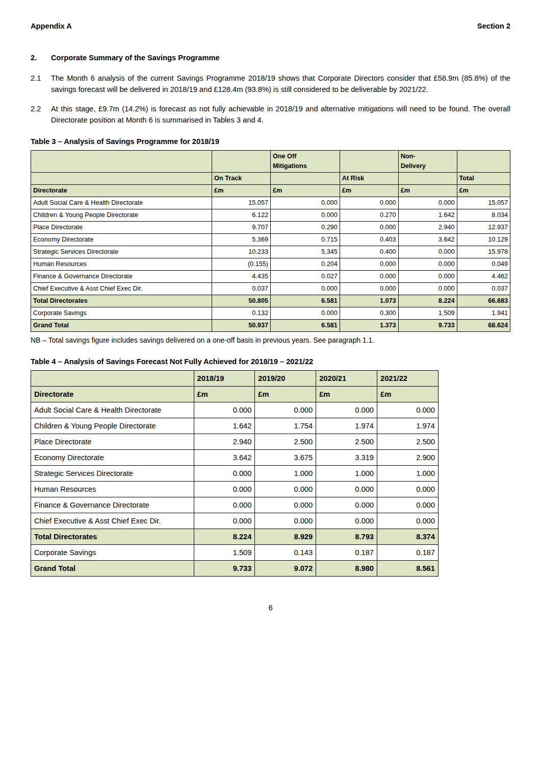Appendix A Section 2
2. Corporate Summary of the Savings Programme
2.1 The Month 6 analysis of the current Savings Programme 2018/19 shows that Corporate Directors consider that £58.9m (85.8%) of the savings forecast will be delivered in 2018/19 and £128.4m (93.8%) is still considered to be deliverable by 2021/22.
2.2 At this stage, £9.7m (14.2%) is forecast as not fully achievable in 2018/19 and alternative mitigations will need to be found. The overall Directorate position at Month 6 is summarised in Tables 3 and 4.
Table 3 – Analysis of Savings Programme for 2018/19
| | | One Off Mitigations | | Non- Delivery | |
| --- | --- | --- | --- | --- | --- |
| | On Track | | At Risk | | Total |
| Directorate | £m | £m | £m | £m | £m |
| Adult Social Care & Health Directorate | 15.057 | 0.000 | 0.000 | 0.000 | 15.057 |
| Children & Young People Directorate | 6.122 | 0.000 | 0.270 | 1.642 | 8.034 |
| Place Directorate | 9.707 | 0.290 | 0.000 | 2.940 | 12.937 |
| Economy Directorate | 5.369 | 0.715 | 0.403 | 3.642 | 10.129 |
| Strategic Services Directorate | 10.233 | 5.345 | 0.400 | 0.000 | 15.978 |
| Human Resources | (0.155) | 0.204 | 0.000 | 0.000 | 0.049 |
| Finance & Governance Directorate | 4.435 | 0.027 | 0.000 | 0.000 | 4.462 |
| Chief Executive & Asst Chief Exec Dir. | 0.037 | 0.000 | 0.000 | 0.000 | 0.037 |
| Total Directorates | 50.805 | 6.581 | 1.073 | 8.224 | 66.683 |
| Corporate Savings | 0.132 | 0.000 | 0.300 | 1.509 | 1.941 |
| Grand Total | 50.937 | 6.581 | 1.373 | 9.733 | 68.624 |
NB – Total savings figure includes savings delivered on a one-off basis in previous years. See paragraph 1.1.
Table 4 – Analysis of Savings Forecast Not Fully Achieved for 2018/19 – 2021/22
| | 2018/19 | 2019/20 | 2020/21 | 2021/22 |
| --- | --- | --- | --- | --- |
| Directorate | £m | £m | £m | £m |
| Adult Social Care & Health Directorate | 0.000 | 0.000 | 0.000 | 0.000 |
| Children & Young People Directorate | 1.642 | 1.754 | 1.974 | 1.974 |
| Place Directorate | 2.940 | 2.500 | 2.500 | 2.500 |
| Economy Directorate | 3.642 | 3.675 | 3.319 | 2.900 |
| Strategic Services Directorate | 0.000 | 1.000 | 1.000 | 1.000 |
| Human Resources | 0.000 | 0.000 | 0.000 | 0.000 |
| Finance & Governance Directorate | 0.000 | 0.000 | 0.000 | 0.000 |
| Chief Executive & Asst Chief Exec Dir. | 0.000 | 0.000 | 0.000 | 0.000 |
| Total Directorates | 8.224 | 8.929 | 8.793 | 8.374 |
| Corporate Savings | 1.509 | 0.143 | 0.187 | 0.187 |
| Grand Total | 9.733 | 9.072 | 8.980 | 8.561 |
6